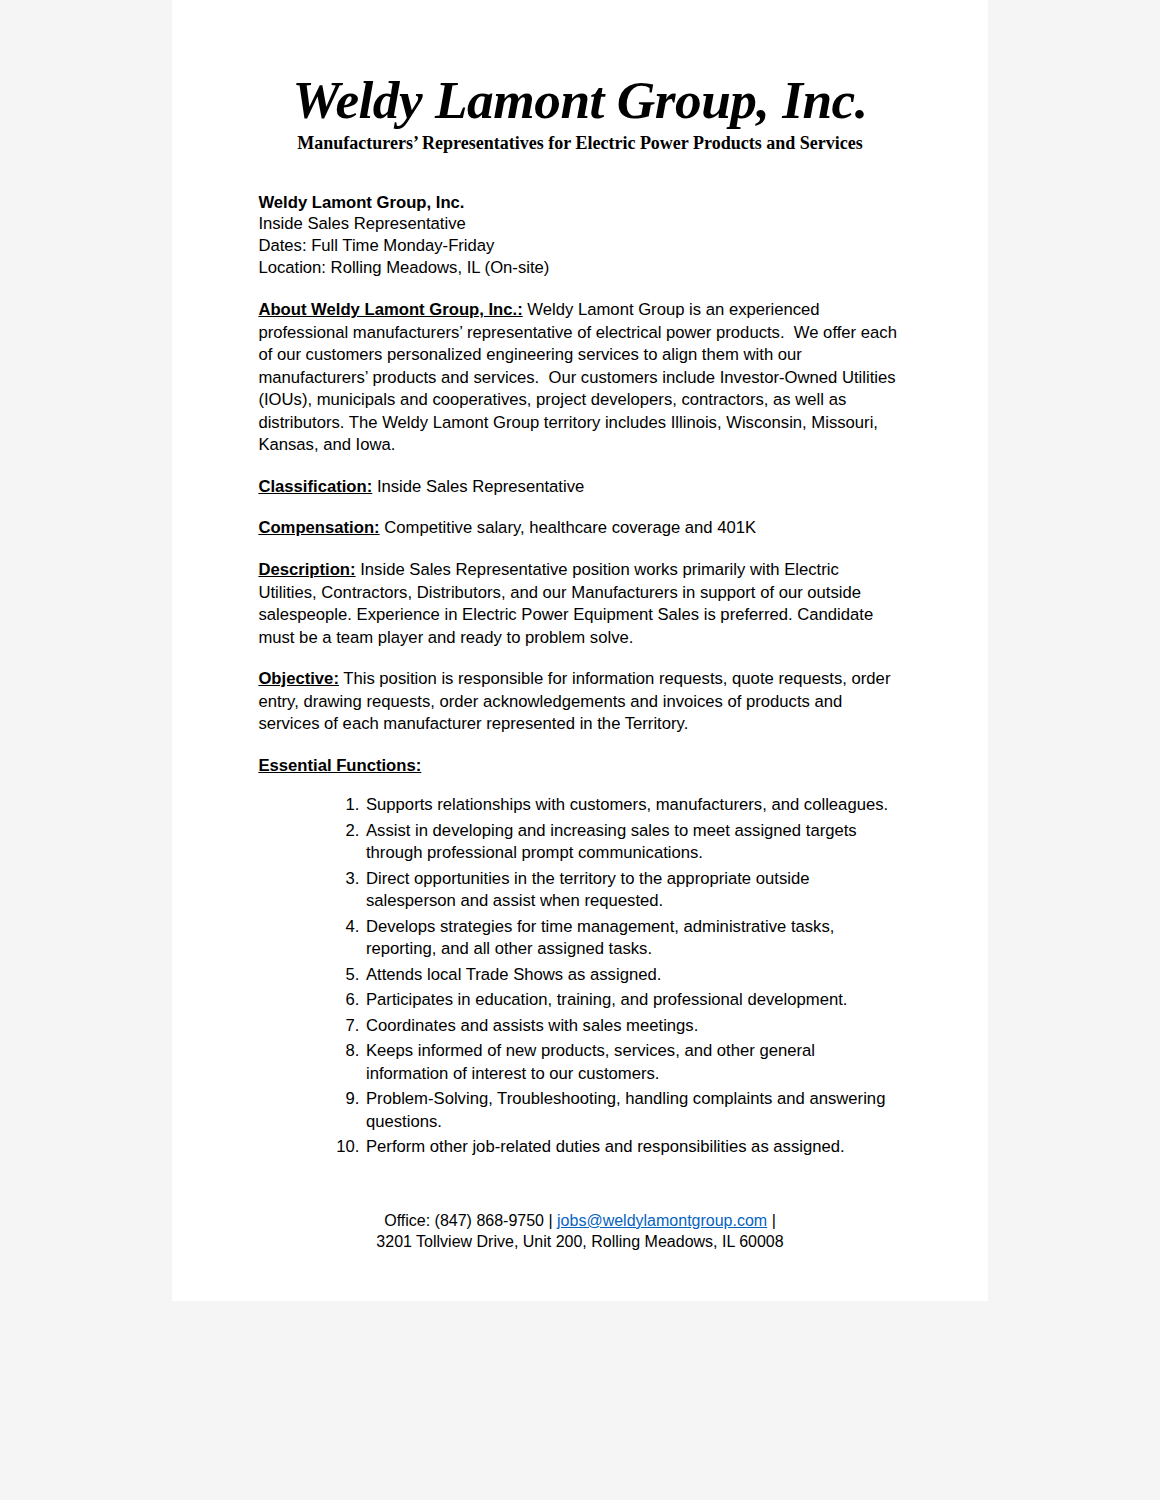Weldy Lamont Group, Inc.
Manufacturers’ Representatives for Electric Power Products and Services
Weldy Lamont Group, Inc.
Inside Sales Representative
Dates: Full Time Monday-Friday
Location: Rolling Meadows, IL (On-site)
About Weldy Lamont Group, Inc.: Weldy Lamont Group is an experienced professional manufacturers’ representative of electrical power products. We offer each of our customers personalized engineering services to align them with our manufacturers’ products and services. Our customers include Investor-Owned Utilities (IOUs), municipals and cooperatives, project developers, contractors, as well as distributors. The Weldy Lamont Group territory includes Illinois, Wisconsin, Missouri, Kansas, and Iowa.
Classification: Inside Sales Representative
Compensation: Competitive salary, healthcare coverage and 401K
Description: Inside Sales Representative position works primarily with Electric Utilities, Contractors, Distributors, and our Manufacturers in support of our outside salespeople. Experience in Electric Power Equipment Sales is preferred. Candidate must be a team player and ready to problem solve.
Objective: This position is responsible for information requests, quote requests, order entry, drawing requests, order acknowledgements and invoices of products and services of each manufacturer represented in the Territory.
Essential Functions:
Supports relationships with customers, manufacturers, and colleagues.
Assist in developing and increasing sales to meet assigned targets through professional prompt communications.
Direct opportunities in the territory to the appropriate outside salesperson and assist when requested.
Develops strategies for time management, administrative tasks, reporting, and all other assigned tasks.
Attends local Trade Shows as assigned.
Participates in education, training, and professional development.
Coordinates and assists with sales meetings.
Keeps informed of new products, services, and other general information of interest to our customers.
Problem-Solving, Troubleshooting, handling complaints and answering questions.
Perform other job-related duties and responsibilities as assigned.
Office: (847) 868-9750 | jobs@weldylamontgroup.com |
3201 Tollview Drive, Unit 200, Rolling Meadows, IL 60008